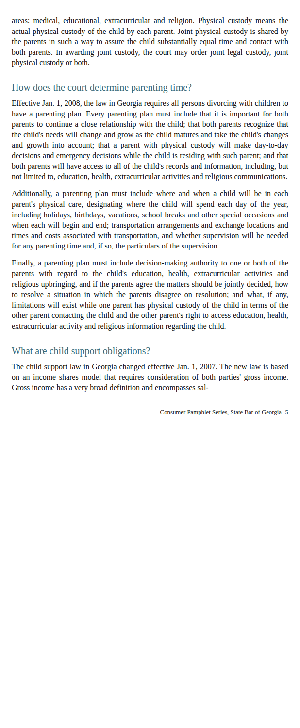areas: medical, educational, extracurricular and religion. Physical custody means the actual physical custody of the child by each parent. Joint physical custody is shared by the parents in such a way to assure the child substantially equal time and contact with both parents. In awarding joint custody, the court may order joint legal custody, joint physical custody or both.
How does the court determine parenting time?
Effective Jan. 1, 2008, the law in Georgia requires all persons divorcing with children to have a parenting plan. Every parenting plan must include that it is important for both parents to continue a close relationship with the child; that both parents recognize that the child's needs will change and grow as the child matures and take the child's changes and growth into account; that a parent with physical custody will make day-to-day decisions and emergency decisions while the child is residing with such parent; and that both parents will have access to all of the child's records and information, including, but not limited to, education, health, extracurricular activities and religious communications.
Additionally, a parenting plan must include where and when a child will be in each parent's physical care, designating where the child will spend each day of the year, including holidays, birthdays, vacations, school breaks and other special occasions and when each will begin and end; transportation arrangements and exchange locations and times and costs associated with transportation, and whether supervision will be needed for any parenting time and, if so, the particulars of the supervision.
Finally, a parenting plan must include decision-making authority to one or both of the parents with regard to the child's education, health, extracurricular activities and religious upbringing, and if the parents agree the matters should be jointly decided, how to resolve a situation in which the parents disagree on resolution; and what, if any, limitations will exist while one parent has physical custody of the child in terms of the other parent contacting the child and the other parent's right to access education, health, extracurricular activity and religious information regarding the child.
What are child support obligations?
The child support law in Georgia changed effective Jan. 1, 2007. The new law is based on an income shares model that requires consideration of both parties' gross income. Gross income has a very broad definition and encompasses sal-
Consumer Pamphlet Series, State Bar of Georgia 5